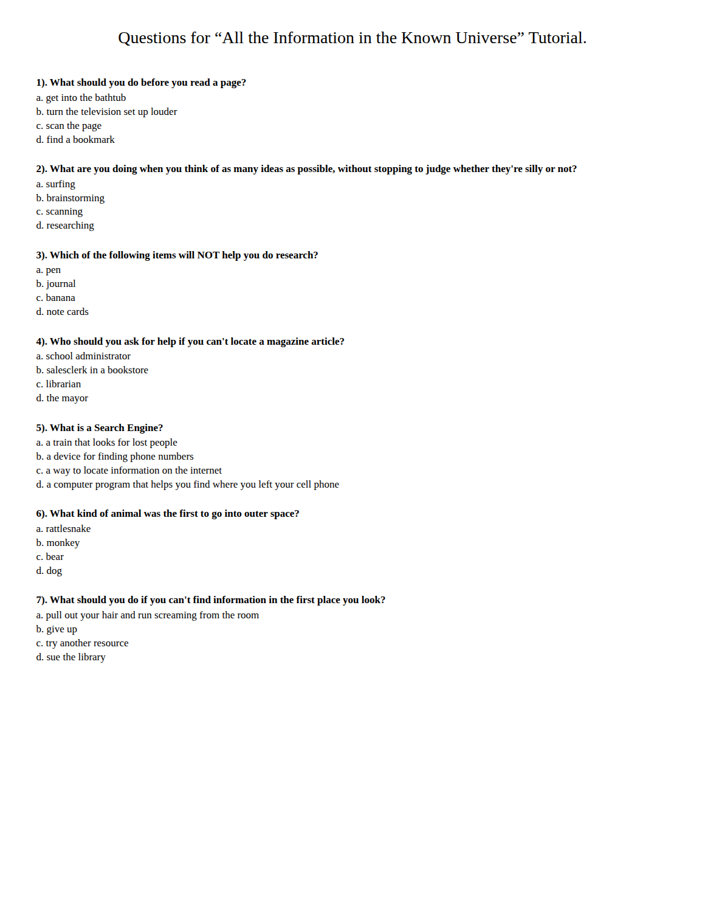Questions for “All the Information in the Known Universe” Tutorial.
1). What should you do before you read a page?
a. get into the bathtub
b. turn the television set up louder
c. scan the page
d. find a bookmark
2). What are you doing when you think of as many ideas as possible, without stopping to judge whether they're silly or not?
a. surfing
b. brainstorming
c. scanning
d. researching
3). Which of the following items will NOT help you do research?
a. pen
b. journal
c. banana
d. note cards
4). Who should you ask for help if you can't locate a magazine article?
a. school administrator
b. salesclerk in a bookstore
c. librarian
d. the mayor
5). What is a Search Engine?
a. a train that looks for lost people
b. a device for finding phone numbers
c. a way to locate information on the internet
d. a computer program that helps you find where you left your cell phone
6). What kind of animal was the first to go into outer space?
a. rattlesnake
b. monkey
c. bear
d. dog
7). What should you do if you can't find information in the first place you look?
a. pull out your hair and run screaming from the room
b. give up
c. try another resource
d. sue the library